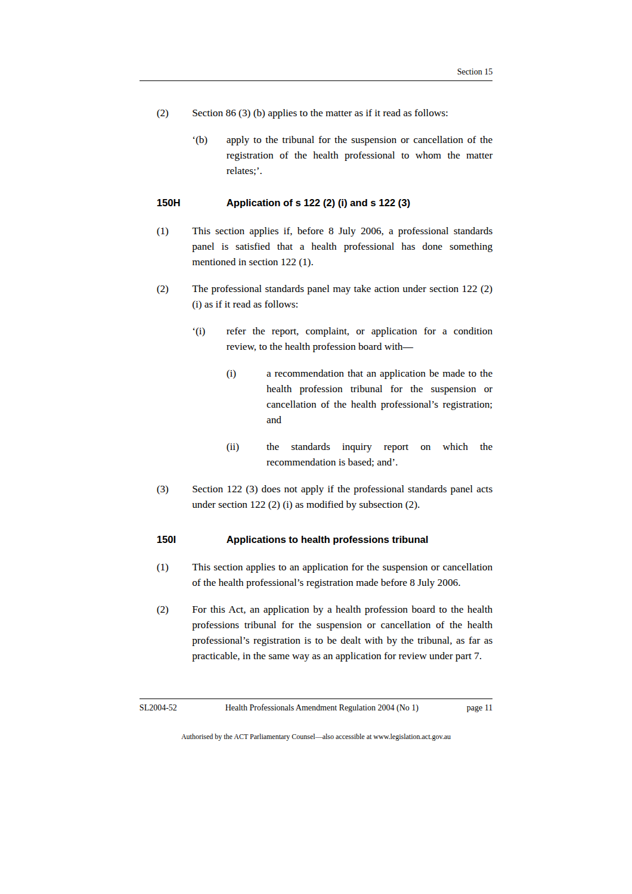Section 15
(2) Section 86 (3) (b) applies to the matter as if it read as follows:
‘(b) apply to the tribunal for the suspension or cancellation of the registration of the health professional to whom the matter relates;’.
150H Application of s 122 (2) (i) and s 122 (3)
(1) This section applies if, before 8 July 2006, a professional standards panel is satisfied that a health professional has done something mentioned in section 122 (1).
(2) The professional standards panel may take action under section 122 (2) (i) as if it read as follows:
‘(i) refer the report, complaint, or application for a condition review, to the health profession board with—
(i) a recommendation that an application be made to the health profession tribunal for the suspension or cancellation of the health professional’s registration; and
(ii) the standards inquiry report on which the recommendation is based; and’.
(3) Section 122 (3) does not apply if the professional standards panel acts under section 122 (2) (i) as modified by subsection (2).
150I Applications to health professions tribunal
(1) This section applies to an application for the suspension or cancellation of the health professional’s registration made before 8 July 2006.
(2) For this Act, an application by a health profession board to the health professions tribunal for the suspension or cancellation of the health professional’s registration is to be dealt with by the tribunal, as far as practicable, in the same way as an application for review under part 7.
SL2004-52
Health Professionals Amendment Regulation 2004 (No 1)
page 11
Authorised by the ACT Parliamentary Counsel—also accessible at www.legislation.act.gov.au